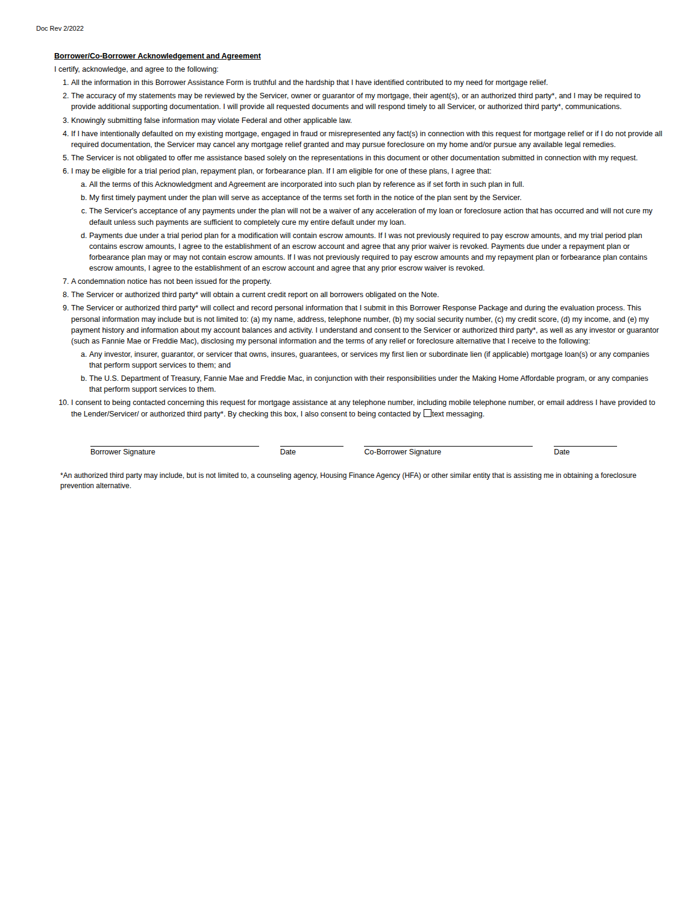Doc Rev 2/2022
Borrower/Co-Borrower Acknowledgement and Agreement
I certify, acknowledge, and agree to the following:
All the information in this Borrower Assistance Form is truthful and the hardship that I have identified contributed to my need for mortgage relief.
The accuracy of my statements may be reviewed by the Servicer, owner or guarantor of my mortgage, their agent(s), or an authorized third party*, and I may be required to provide additional supporting documentation. I will provide all requested documents and will respond timely to all Servicer, or authorized third party*, communications.
Knowingly submitting false information may violate Federal and other applicable law.
If I have intentionally defaulted on my existing mortgage, engaged in fraud or misrepresented any fact(s) in connection with this request for mortgage relief or if I do not provide all required documentation, the Servicer may cancel any mortgage relief granted and may pursue foreclosure on my home and/or pursue any available legal remedies.
The Servicer is not obligated to offer me assistance based solely on the representations in this document or other documentation submitted in connection with my request.
I may be eligible for a trial period plan, repayment plan, or forbearance plan. If I am eligible for one of these plans, I agree that:
All the terms of this Acknowledgment and Agreement are incorporated into such plan by reference as if set forth in such plan in full.
My first timely payment under the plan will serve as acceptance of the terms set forth in the notice of the plan sent by the Servicer.
The Servicer's acceptance of any payments under the plan will not be a waiver of any acceleration of my loan or foreclosure action that has occurred and will not cure my default unless such payments are sufficient to completely cure my entire default under my loan.
Payments due under a trial period plan for a modification will contain escrow amounts. If I was not previously required to pay escrow amounts, and my trial period plan contains escrow amounts, I agree to the establishment of an escrow account and agree that any prior waiver is revoked. Payments due under a repayment plan or forbearance plan may or may not contain escrow amounts. If I was not previously required to pay escrow amounts and my repayment plan or forbearance plan contains escrow amounts, I agree to the establishment of an escrow account and agree that any prior escrow waiver is revoked.
A condemnation notice has not been issued for the property.
The Servicer or authorized third party* will obtain a current credit report on all borrowers obligated on the Note.
The Servicer or authorized third party* will collect and record personal information that I submit in this Borrower Response Package and during the evaluation process. This personal information may include but is not limited to: (a) my name, address, telephone number, (b) my social security number, (c) my credit score, (d) my income, and (e) my payment history and information about my account balances and activity. I understand and consent to the Servicer or authorized third party*, as well as any investor or guarantor (such as Fannie Mae or Freddie Mac), disclosing my personal information and the terms of any relief or foreclosure alternative that I receive to the following:
Any investor, insurer, guarantor, or servicer that owns, insures, guarantees, or services my first lien or subordinate lien (if applicable) mortgage loan(s) or any companies that perform support services to them; and
The U.S. Department of Treasury, Fannie Mae and Freddie Mac, in conjunction with their responsibilities under the Making Home Affordable program, or any companies that perform support services to them.
I consent to being contacted concerning this request for mortgage assistance at any telephone number, including mobile telephone number, or email address I have provided to the Lender/Servicer/ or authorized third party*. By checking this box, I also consent to being contacted by text messaging.
| Borrower Signature | | Date | | Co-Borrower Signature | | Date |
*An authorized third party may include, but is not limited to, a counseling agency, Housing Finance Agency (HFA) or other similar entity that is assisting me in obtaining a foreclosure prevention alternative.